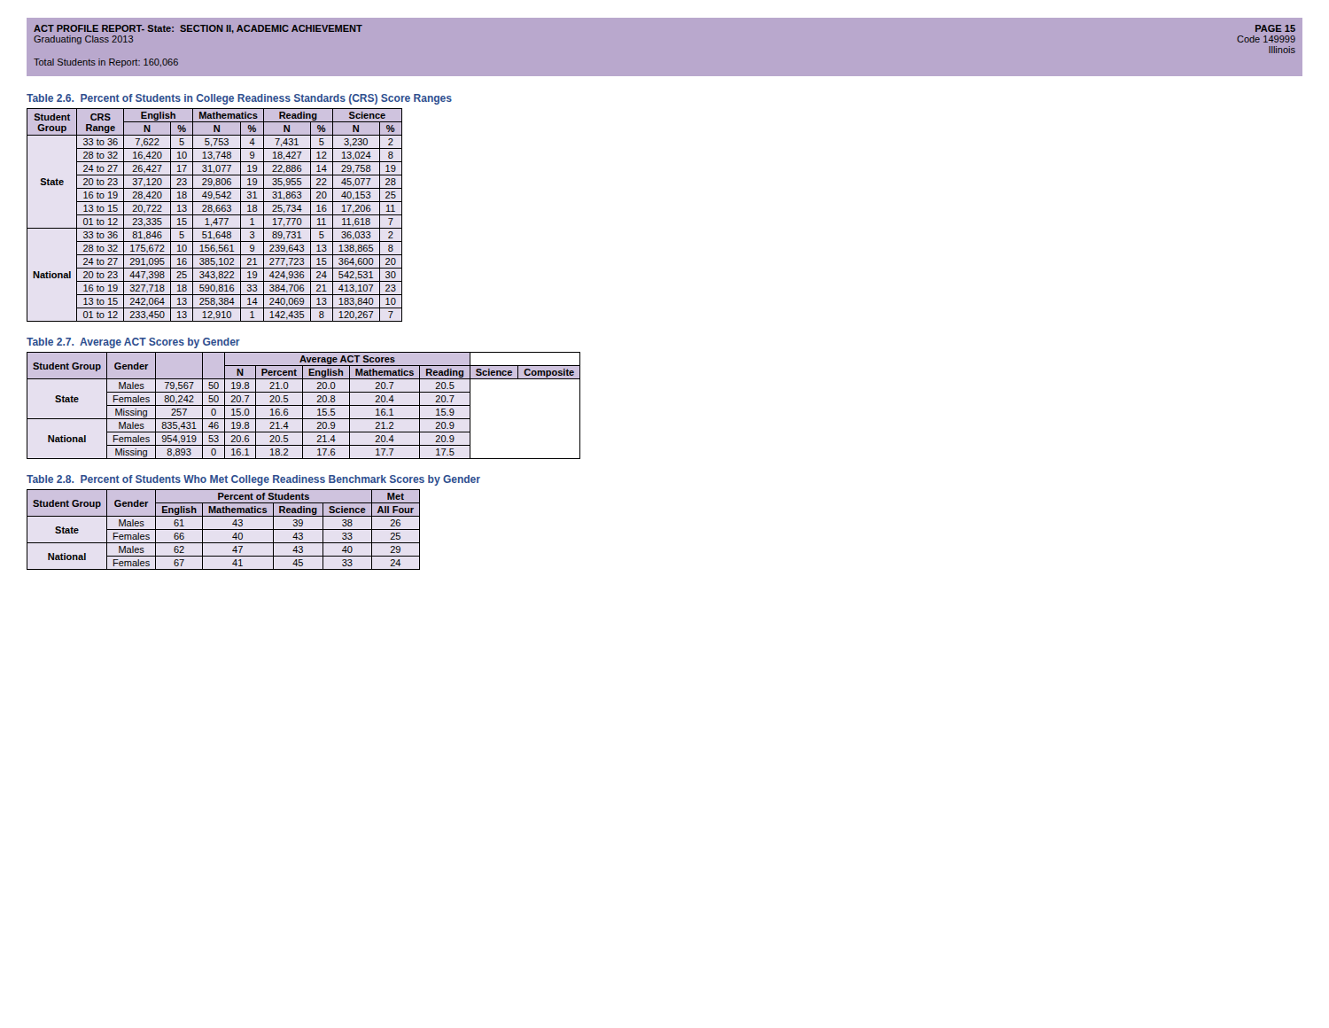ACT PROFILE REPORT- State: SECTION II, ACADEMIC ACHIEVEMENT
Graduating Class 2013
PAGE 15
Code 149999
Illinois
Total Students in Report: 160,066
Table 2.6. Percent of Students in College Readiness Standards (CRS) Score Ranges
| Student Group | CRS Range | English | Mathematics | Reading | Science |
| --- | --- | --- | --- | --- | --- |
| N | % | N | % | N | % | N | % |
| State | 33 to 36 | 7,622 | 5 | 5,753 | 4 | 7,431 | 5 | 3,230 | 2 |
| 28 to 32 | 16,420 | 10 | 13,748 | 9 | 18,427 | 12 | 13,024 | 8 |
| 24 to 27 | 26,427 | 17 | 31,077 | 19 | 22,886 | 14 | 29,758 | 19 |
| 20 to 23 | 37,120 | 23 | 29,806 | 19 | 35,955 | 22 | 45,077 | 28 |
| 16 to 19 | 28,420 | 18 | 49,542 | 31 | 31,863 | 20 | 40,153 | 25 |
| 13 to 15 | 20,722 | 13 | 28,663 | 18 | 25,734 | 16 | 17,206 | 11 |
| 01 to 12 | 23,335 | 15 | 1,477 | 1 | 17,770 | 11 | 11,618 | 7 |
| National | 33 to 36 | 81,846 | 5 | 51,648 | 3 | 89,731 | 5 | 36,033 | 2 |
| 28 to 32 | 175,672 | 10 | 156,561 | 9 | 239,643 | 13 | 138,865 | 8 |
| 24 to 27 | 291,095 | 16 | 385,102 | 21 | 277,723 | 15 | 364,600 | 20 |
| 20 to 23 | 447,398 | 25 | 343,822 | 19 | 424,936 | 24 | 542,531 | 30 |
| 16 to 19 | 327,718 | 18 | 590,816 | 33 | 384,706 | 21 | 413,107 | 23 |
| 13 to 15 | 242,064 | 13 | 258,384 | 14 | 240,069 | 13 | 183,840 | 10 |
| 01 to 12 | 233,450 | 13 | 12,910 | 1 | 142,435 | 8 | 120,267 | 7 |
Table 2.7. Average ACT Scores by Gender
| Student Group | Gender | | | Average ACT Scores |
| --- | --- | --- | --- | --- |
| N | Percent | English | Mathematics | Reading | Science | Composite |
| State | Males | 79,567 | 50 | 19.8 | 21.0 | 20.0 | 20.7 | 20.5 |
| Females | 80,242 | 50 | 20.7 | 20.5 | 20.8 | 20.4 | 20.7 |
| Missing | 257 | 0 | 15.0 | 16.6 | 15.5 | 16.1 | 15.9 |
| National | Males | 835,431 | 46 | 19.8 | 21.4 | 20.9 | 21.2 | 20.9 |
| Females | 954,919 | 53 | 20.6 | 20.5 | 21.4 | 20.4 | 20.9 |
| Missing | 8,893 | 0 | 16.1 | 18.2 | 17.6 | 17.7 | 17.5 |
Table 2.8. Percent of Students Who Met College Readiness Benchmark Scores by Gender
| Student Group | Gender | Percent of Students | Met |
| --- | --- | --- | --- |
| English | Mathematics | Reading | Science | All Four |
| State | Males | 61 | 43 | 39 | 38 | 26 |
| Females | 66 | 40 | 43 | 33 | 25 |
| National | Males | 62 | 47 | 43 | 40 | 29 |
| Females | 67 | 41 | 45 | 33 | 24 |